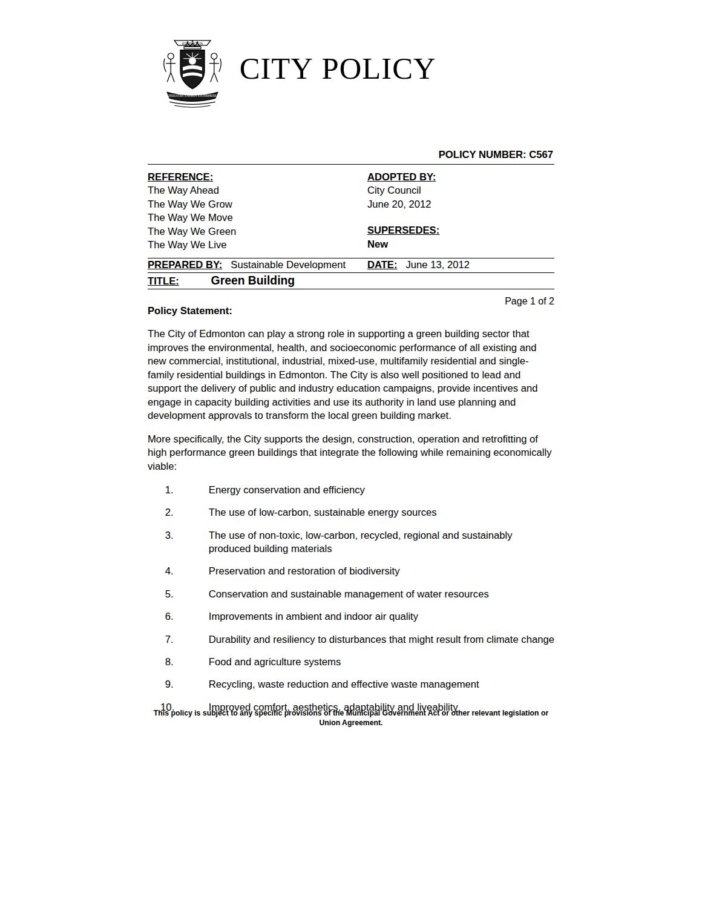City of Edmonton coat of arms EDMONTON INDUSTRY ENERGY ENTERPRISE
CITY POLICY
POLICY NUMBER: C567
| REFERENCE : The Way Ahead The Way We Grow The Way We Move The Way We Green The Way We Live | ADOPTED BY : City Council June 20, 2012 SUPERSEDES : New |
| PREPARED BY: Sustainable Development | DATE: June 13, 2012 |
| TITLE: Green Building |
Page 1 of 2
Policy Statement:
The City of Edmonton can play a strong role in supporting a green building sector that improves the environmental, health, and socioeconomic performance of all existing and new commercial, institutional, industrial, mixed-use, multifamily residential and single-family residential buildings in Edmonton. The City is also well positioned to lead and support the delivery of public and industry education campaigns, provide incentives and engage in capacity building activities and use its authority in land use planning and development approvals to transform the local green building market.
More specifically, the City supports the design, construction, operation and retrofitting of high performance green buildings that integrate the following while remaining economically viable:
Energy conservation and efficiency
The use of low-carbon, sustainable energy sources
The use of non-toxic, low-carbon, recycled, regional and sustainably produced building materials
Preservation and restoration of biodiversity
Conservation and sustainable management of water resources
Improvements in ambient and indoor air quality
Durability and resiliency to disturbances that might result from climate change
Food and agriculture systems
Recycling, waste reduction and effective waste management
Improved comfort, aesthetics, adaptability and liveability
This policy is subject to any specific provisions of the Municipal Government Act or other relevant legislation or Union Agreement.